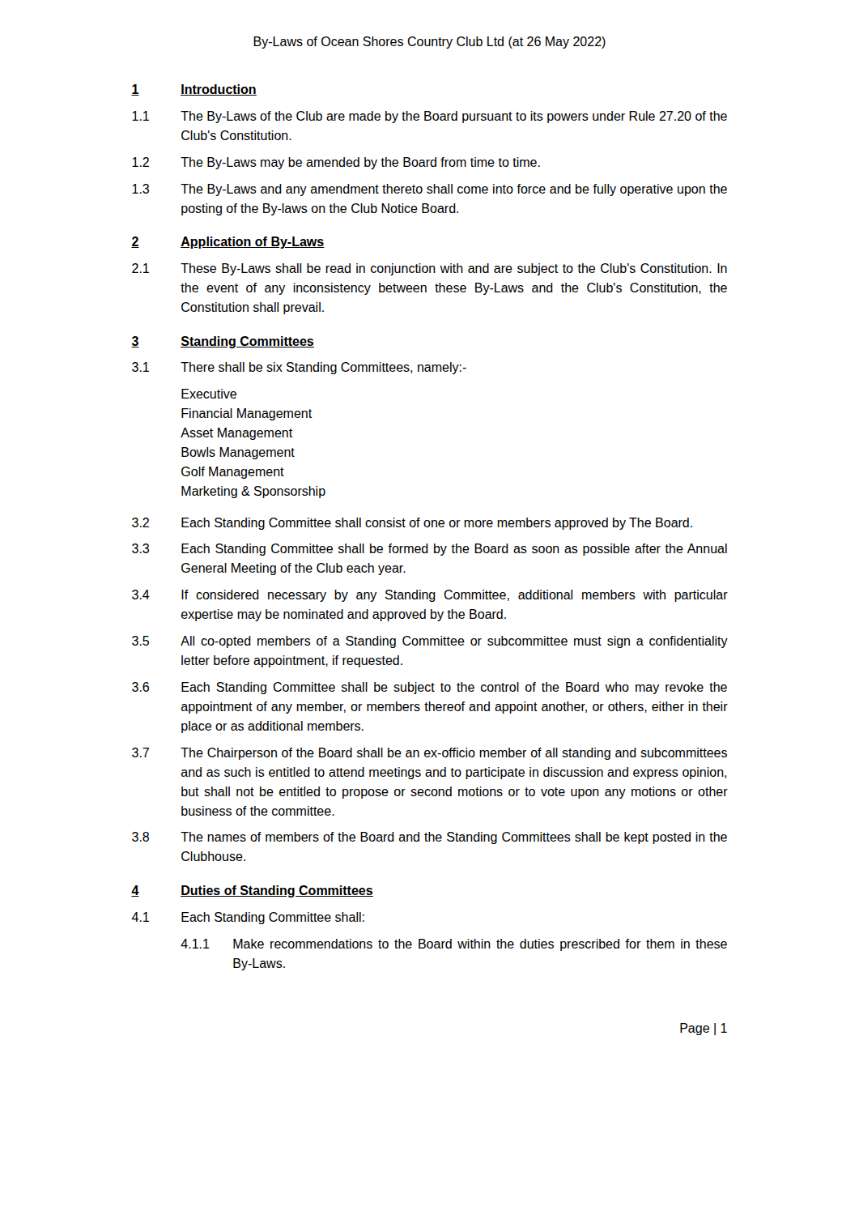By-Laws of Ocean Shores Country Club Ltd (at 26 May 2022)
1 Introduction
1.1 The By-Laws of the Club are made by the Board pursuant to its powers under Rule 27.20 of the Club's Constitution.
1.2 The By-Laws may be amended by the Board from time to time.
1.3 The By-Laws and any amendment thereto shall come into force and be fully operative upon the posting of the By-laws on the Club Notice Board.
2 Application of By-Laws
2.1 These By-Laws shall be read in conjunction with and are subject to the Club's Constitution. In the event of any inconsistency between these By-Laws and the Club's Constitution, the Constitution shall prevail.
3 Standing Committees
3.1 There shall be six Standing Committees, namely:-
Executive
Financial Management
Asset Management
Bowls Management
Golf Management
Marketing & Sponsorship
3.2 Each Standing Committee shall consist of one or more members approved by The Board.
3.3 Each Standing Committee shall be formed by the Board as soon as possible after the Annual General Meeting of the Club each year.
3.4 If considered necessary by any Standing Committee, additional members with particular expertise may be nominated and approved by the Board.
3.5 All co-opted members of a Standing Committee or subcommittee must sign a confidentiality letter before appointment, if requested.
3.6 Each Standing Committee shall be subject to the control of the Board who may revoke the appointment of any member, or members thereof and appoint another, or others, either in their place or as additional members.
3.7 The Chairperson of the Board shall be an ex-officio member of all standing and subcommittees and as such is entitled to attend meetings and to participate in discussion and express opinion, but shall not be entitled to propose or second motions or to vote upon any motions or other business of the committee.
3.8 The names of members of the Board and the Standing Committees shall be kept posted in the Clubhouse.
4 Duties of Standing Committees
4.1 Each Standing Committee shall:
4.1.1 Make recommendations to the Board within the duties prescribed for them in these By-Laws.
Page | 1